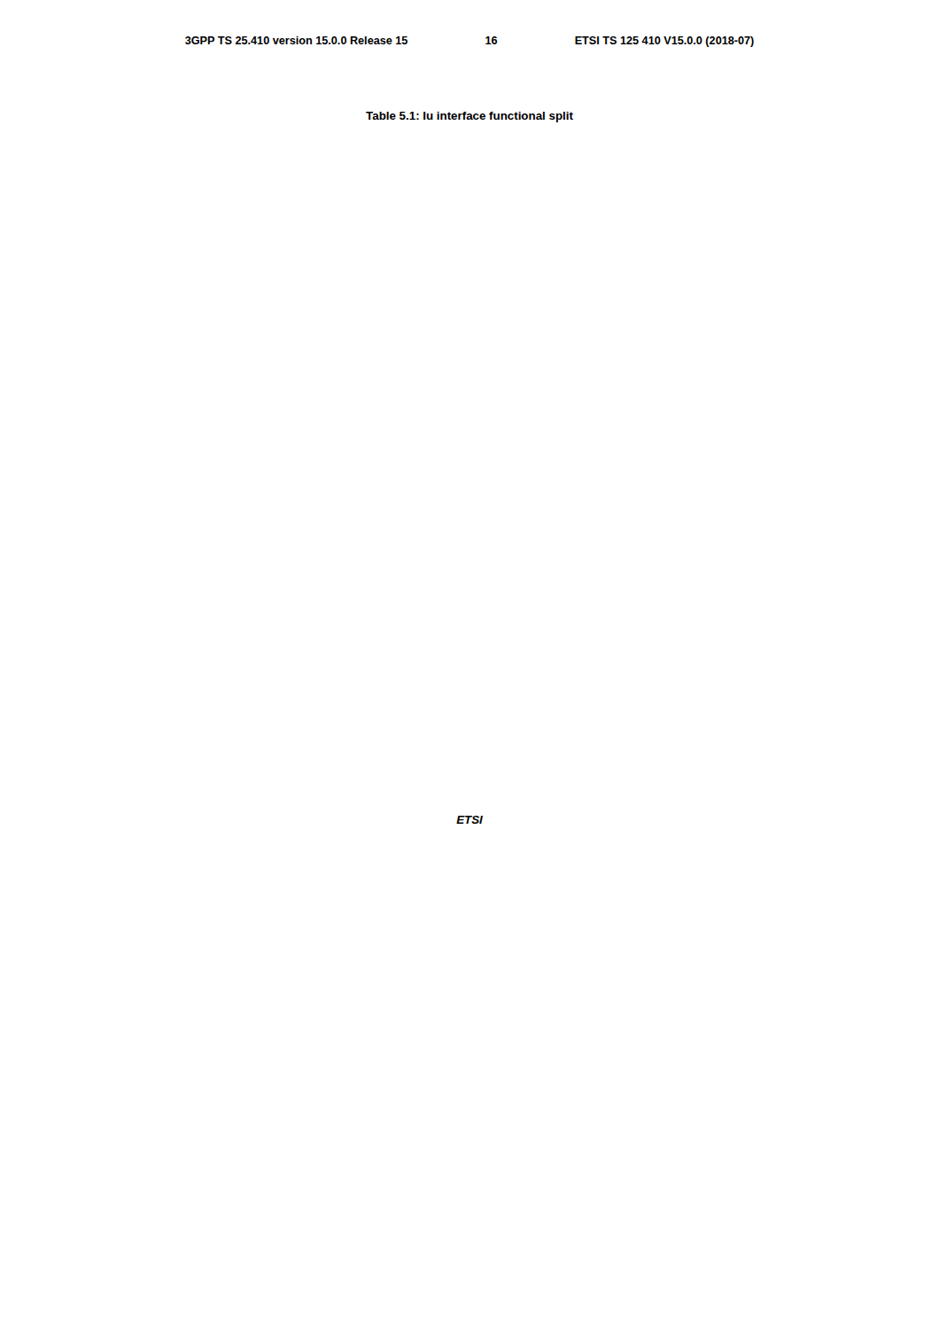3GPP TS 25.410 version 15.0.0 Release 15 16 ETSI TS 125 410 V15.0.0 (2018-07)
Table 5.1: Iu interface functional split
ETSI